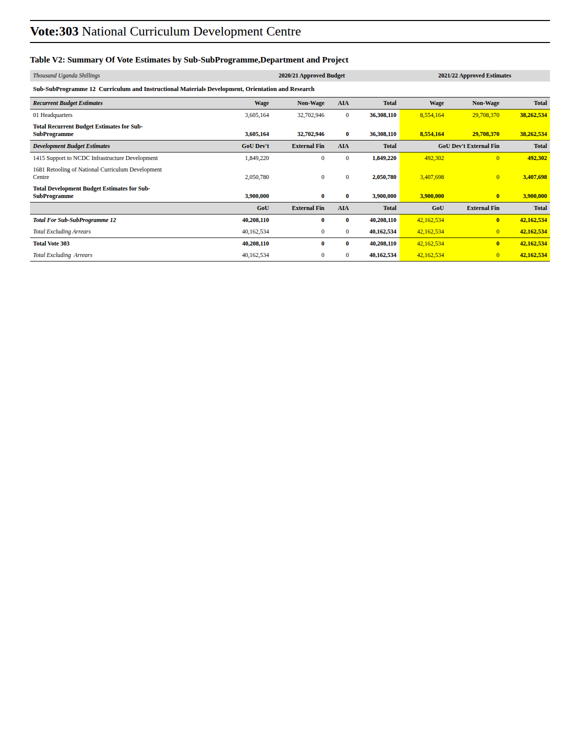Vote:303 National Curriculum Development Centre
Table V2: Summary Of Vote Estimates by Sub-SubProgramme,Department and Project
| Thousand Uganda Shillings | 2020/21 Approved Budget | 2021/22 Approved Estimates |
| Sub-SubProgramme 12 Curriculum and Instructional Materials Development, Orientation and Research |
| Recurrent Budget Estimates | Wage | Non-Wage | AIA | Total | Wage | Non-Wage | Total |
| 01 Headquarters | 3,605,164 | 32,702,946 | 0 | 36,308,110 | 8,554,164 | 29,708,370 | 38,262,534 |
| Total Recurrent Budget Estimates for Sub- SubProgramme | 3,605,164 | 32,702,946 | 0 | 36,308,110 | 8,554,164 | 29,708,370 | 38,262,534 |
| Development Budget Estimates | GoU Dev't | External Fin | AIA | Total | GoU Dev't External Fin | Total |
| 1415 Support to NCDC Infrastructure Development | 1,849,220 | 0 | 0 | 1,849,220 | 492,302 | 0 | 492,302 |
| 1681 Retooling of National Curriculum Development Centre | 2,050,780 | 0 | 0 | 2,050,780 | 3,407,698 | 0 | 3,407,698 |
| Total Development Budget Estimates for Sub- SubProgramme | 3,900,000 | 0 | 0 | 3,900,000 | 3,900,000 | 0 | 3,900,000 |
| | GoU | External Fin | AIA | Total | GoU | External Fin | Total |
| Total For Sub-SubProgramme 12 | 40,208,110 | 0 | 0 | 40,208,110 | 42,162,534 | 0 | 42,162,534 |
| Total Excluding Arrears | 40,162,534 | 0 | 0 | 40,162,534 | 42,162,534 | 0 | 42,162,534 |
| Total Vote 303 | 40,208,110 | 0 | 0 | 40,208,110 | 42,162,534 | 0 | 42,162,534 |
| Total Excluding Arrears | 40,162,534 | 0 | 0 | 40,162,534 | 42,162,534 | 0 | 42,162,534 |